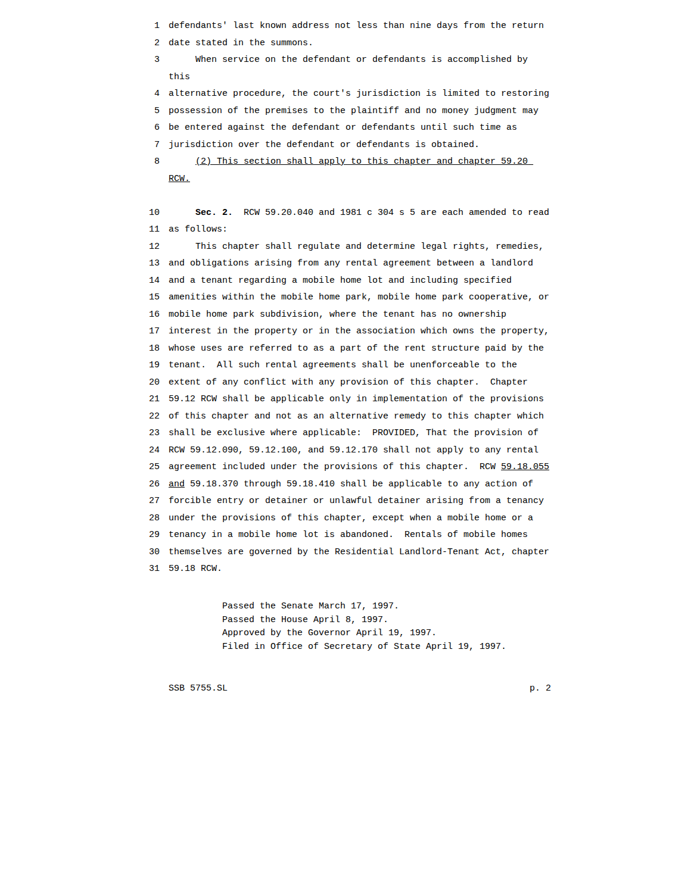defendants' last known address not less than nine days from the return
date stated in the summons.
When service on the defendant or defendants is accomplished by this
alternative procedure, the court's jurisdiction is limited to restoring
possession of the premises to the plaintiff and no money judgment may
be entered against the defendant or defendants until such time as
jurisdiction over the defendant or defendants is obtained.
(2) This section shall apply to this chapter and chapter 59.20 RCW.
Sec. 2. RCW 59.20.040 and 1981 c 304 s 5 are each amended to read
as follows:
This chapter shall regulate and determine legal rights, remedies,
and obligations arising from any rental agreement between a landlord
and a tenant regarding a mobile home lot and including specified
amenities within the mobile home park, mobile home park cooperative, or
mobile home park subdivision, where the tenant has no ownership
interest in the property or in the association which owns the property,
whose uses are referred to as a part of the rent structure paid by the
tenant. All such rental agreements shall be unenforceable to the
extent of any conflict with any provision of this chapter. Chapter
59.12 RCW shall be applicable only in implementation of the provisions
of this chapter and not as an alternative remedy to this chapter which
shall be exclusive where applicable: PROVIDED, That the provision of
RCW 59.12.090, 59.12.100, and 59.12.170 shall not apply to any rental
agreement included under the provisions of this chapter. RCW 59.18.055
and 59.18.370 through 59.18.410 shall be applicable to any action of
forcible entry or detainer or unlawful detainer arising from a tenancy
under the provisions of this chapter, except when a mobile home or a
tenancy in a mobile home lot is abandoned. Rentals of mobile homes
themselves are governed by the Residential Landlord-Tenant Act, chapter
59.18 RCW.
Passed the Senate March 17, 1997. Passed the House April 8, 1997. Approved by the Governor April 19, 1997. Filed in Office of Secretary of State April 19, 1997.
SSB 5755.SL p. 2